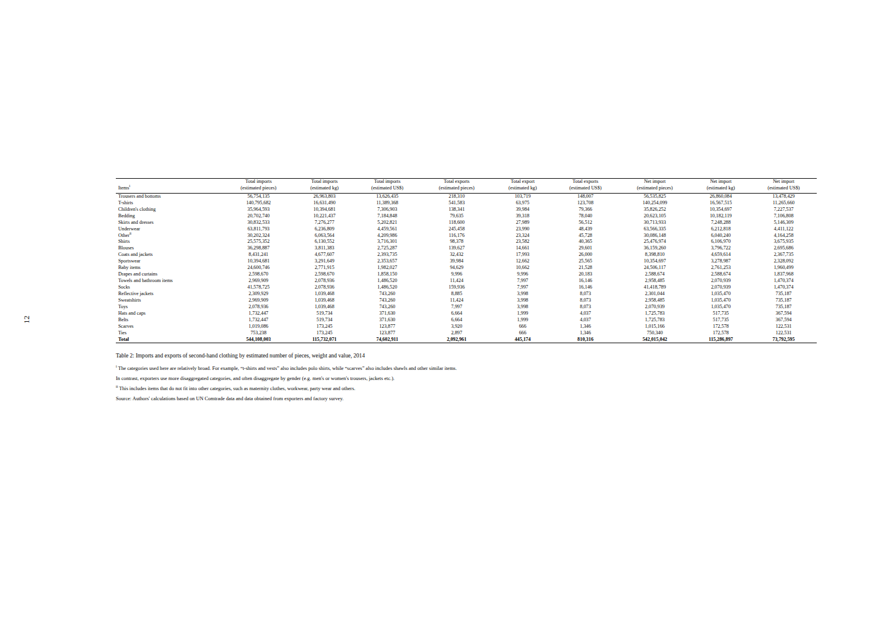12
| Items i | Total imports (estimated pieces) | Total imports (estimated kg) | Total imports (estimated US$) | Total exports (estimated pieces) | Total export (estimated kg) | Total exports (estimated US$) | Net import (estimated pieces) | Net import (estimated kg) | Net import (estimated US$) |
| --- | --- | --- | --- | --- | --- | --- | --- | --- | --- |
| Trousers and bottoms | 56,754,135 | 26,963,803 | 13,626,435 | 218,310 | 103,719 | 148,007 | 56,535,825 | 26,860,084 | 13,478,429 |
| T-shirts | 140,795,682 | 16,631,490 | 11,389,368 | 541,583 | 63,975 | 123,708 | 140,254,099 | 16,567,515 | 11,265,660 |
| Children's clothing | 35,964,593 | 10,394,681 | 7,306,903 | 138,341 | 39,984 | 79,366 | 35,826,252 | 10,354,697 | 7,227,537 |
| Bedding | 20,702,740 | 10,221,437 | 7,184,848 | 79,635 | 39,318 | 78,040 | 20,623,105 | 10,182,119 | 7,106,808 |
| Skirts and dresses | 30,832,533 | 7,276,277 | 5,202,821 | 118,600 | 27,989 | 56,512 | 30,713,933 | 7,248,288 | 5,146,309 |
| Underwear | 63,811,793 | 6,236,809 | 4,459,561 | 245,458 | 23,990 | 48,439 | 63,566,335 | 6,212,818 | 4,411,122 |
| Other ii | 30,202,324 | 6,063,564 | 4,209,986 | 116,176 | 23,324 | 45,728 | 30,086,148 | 6,040,240 | 4,164,258 |
| Shirts | 25,575,352 | 6,130,552 | 3,716,301 | 98,378 | 23,582 | 40,365 | 25,476,974 | 6,106,970 | 3,675,935 |
| Blouses | 36,298,887 | 3,811,383 | 2,725,287 | 139,627 | 14,661 | 29,601 | 36,159,260 | 3,796,722 | 2,695,686 |
| Coats and jackets | 8,431,241 | 4,677,607 | 2,393,735 | 32,432 | 17,993 | 26,000 | 8,398,810 | 4,659,614 | 2,367,735 |
| Sportswear | 10,394,681 | 3,291,649 | 2,353,657 | 39,984 | 12,662 | 25,565 | 10,354,697 | 3,278,987 | 2,328,092 |
| Baby items | 24,600,746 | 2,771,915 | 1,982,027 | 94,629 | 10,662 | 21,528 | 24,506,117 | 2,761,253 | 1,960,499 |
| Drapes and curtains | 2,598,670 | 2,598,670 | 1,858,150 | 9,996 | 9,996 | 20,183 | 2,588,674 | 2,588,674 | 1,837,968 |
| Towels and bathroom items | 2,969,909 | 2,078,936 | 1,486,520 | 11,424 | 7,997 | 16,146 | 2,958,485 | 2,070,939 | 1,470,374 |
| Socks | 41,578,725 | 2,078,936 | 1,486,520 | 159,936 | 7,997 | 16,146 | 41,418,789 | 2,070,939 | 1,470,374 |
| Reflective jackets | 2,309,929 | 1,039,468 | 743,260 | 8,885 | 3,998 | 8,073 | 2,301,044 | 1,035,470 | 735,187 |
| Sweatshirts | 2,969,909 | 1,039,468 | 743,260 | 11,424 | 3,998 | 8,073 | 2,958,485 | 1,035,470 | 735,187 |
| Toys | 2,078,936 | 1,039,468 | 743,260 | 7,997 | 3,998 | 8,073 | 2,070,939 | 1,035,470 | 735,187 |
| Hats and caps | 1,732,447 | 519,734 | 371,630 | 6,664 | 1,999 | 4,037 | 1,725,783 | 517,735 | 367,594 |
| Belts | 1,732,447 | 519,734 | 371,630 | 6,664 | 1,999 | 4,037 | 1,725,783 | 517,735 | 367,594 |
| Scarves | 1,019,086 | 173,245 | 123,877 | 3,920 | 666 | 1,346 | 1,015,166 | 172,578 | 122,531 |
| Ties | 753,238 | 173,245 | 123,877 | 2,897 | 666 | 1,346 | 750,340 | 172,578 | 122,531 |
| Total | 544,108,003 | 115,732,071 | 74,602,911 | 2,092,961 | 445,174 | 810,316 | 542,015,042 | 115,286,897 | 73,792,595 |
Table 2: Imports and exports of second-hand clothing by estimated number of pieces, weight and value, 2014
i The categories used here are relatively broad. For example, “t-shirts and vests” also includes polo shirts, while “scarves” also includes shawls and other similar items.
In contrast, exporters use more disaggregated categories, and often disaggregate by gender (e.g. men's or women's trousers, jackets etc.).
ii This includes items that do not fit into other categories, such as maternity clothes, workwear, party wear and others.
Source: Authors' calculations based on UN Comtrade data and data obtained from exporters and factory survey.